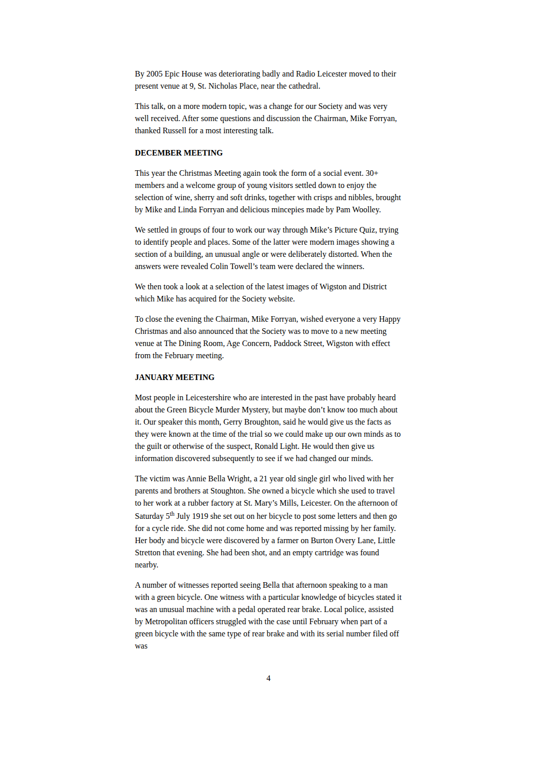By 2005 Epic House was deteriorating badly and Radio Leicester moved to their present venue at 9, St. Nicholas Place, near the cathedral.
This talk, on a more modern topic, was a change for our Society and was very well received. After some questions and discussion the Chairman, Mike Forryan, thanked Russell for a most interesting talk.
December Meeting
This year the Christmas Meeting again took the form of a social event. 30+ members and a welcome group of young visitors settled down to enjoy the selection of wine, sherry and soft drinks, together with crisps and nibbles, brought by Mike and Linda Forryan and delicious mincepies made by Pam Woolley.
We settled in groups of four to work our way through Mike’s Picture Quiz, trying to identify people and places. Some of the latter were modern images showing a section of a building, an unusual angle or were deliberately distorted. When the answers were revealed Colin Towell’s team were declared the winners.
We then took a look at a selection of the latest images of Wigston and District which Mike has acquired for the Society website.
To close the evening the Chairman, Mike Forryan, wished everyone a very Happy Christmas and also announced that the Society was to move to a new meeting venue at The Dining Room, Age Concern, Paddock Street, Wigston with effect from the February meeting.
January Meeting
Most people in Leicestershire who are interested in the past have probably heard about the Green Bicycle Murder Mystery, but maybe don’t know too much about it. Our speaker this month, Gerry Broughton, said he would give us the facts as they were known at the time of the trial so we could make up our own minds as to the guilt or otherwise of the suspect, Ronald Light. He would then give us information discovered subsequently to see if we had changed our minds.
The victim was Annie Bella Wright, a 21 year old single girl who lived with her parents and brothers at Stoughton. She owned a bicycle which she used to travel to her work at a rubber factory at St. Mary’s Mills, Leicester. On the afternoon of Saturday 5th July 1919 she set out on her bicycle to post some letters and then go for a cycle ride. She did not come home and was reported missing by her family. Her body and bicycle were discovered by a farmer on Burton Overy Lane, Little Stretton that evening. She had been shot, and an empty cartridge was found nearby.
A number of witnesses reported seeing Bella that afternoon speaking to a man with a green bicycle. One witness with a particular knowledge of bicycles stated it was an unusual machine with a pedal operated rear brake. Local police, assisted by Metropolitan officers struggled with the case until February when part of a green bicycle with the same type of rear brake and with its serial number filed off was
4